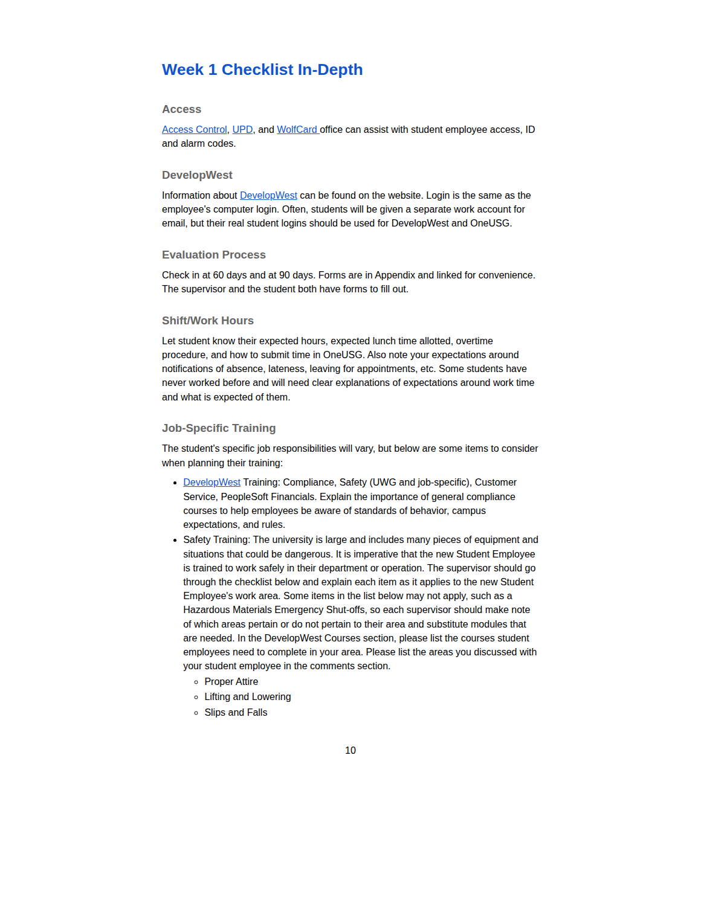Week 1 Checklist In-Depth
Access
Access Control, UPD, and WolfCard office can assist with student employee access, ID and alarm codes.
DevelopWest
Information about DevelopWest can be found on the website. Login is the same as the employee's computer login. Often, students will be given a separate work account for email, but their real student logins should be used for DevelopWest and OneUSG.
Evaluation Process
Check in at 60 days and at 90 days. Forms are in Appendix and linked for convenience. The supervisor and the student both have forms to fill out.
Shift/Work Hours
Let student know their expected hours, expected lunch time allotted, overtime procedure, and how to submit time in OneUSG. Also note your expectations around notifications of absence, lateness, leaving for appointments, etc. Some students have never worked before and will need clear explanations of expectations around work time and what is expected of them.
Job-Specific Training
The student's specific job responsibilities will vary, but below are some items to consider when planning their training:
DevelopWest Training: Compliance, Safety (UWG and job-specific), Customer Service, PeopleSoft Financials. Explain the importance of general compliance courses to help employees be aware of standards of behavior, campus expectations, and rules.
Safety Training: The university is large and includes many pieces of equipment and situations that could be dangerous. It is imperative that the new Student Employee is trained to work safely in their department or operation. The supervisor should go through the checklist below and explain each item as it applies to the new Student Employee's work area. Some items in the list below may not apply, such as a Hazardous Materials Emergency Shut-offs, so each supervisor should make note of which areas pertain or do not pertain to their area and substitute modules that are needed. In the DevelopWest Courses section, please list the courses student employees need to complete in your area. Please list the areas you discussed with your student employee in the comments section.
Proper Attire
Lifting and Lowering
Slips and Falls
10